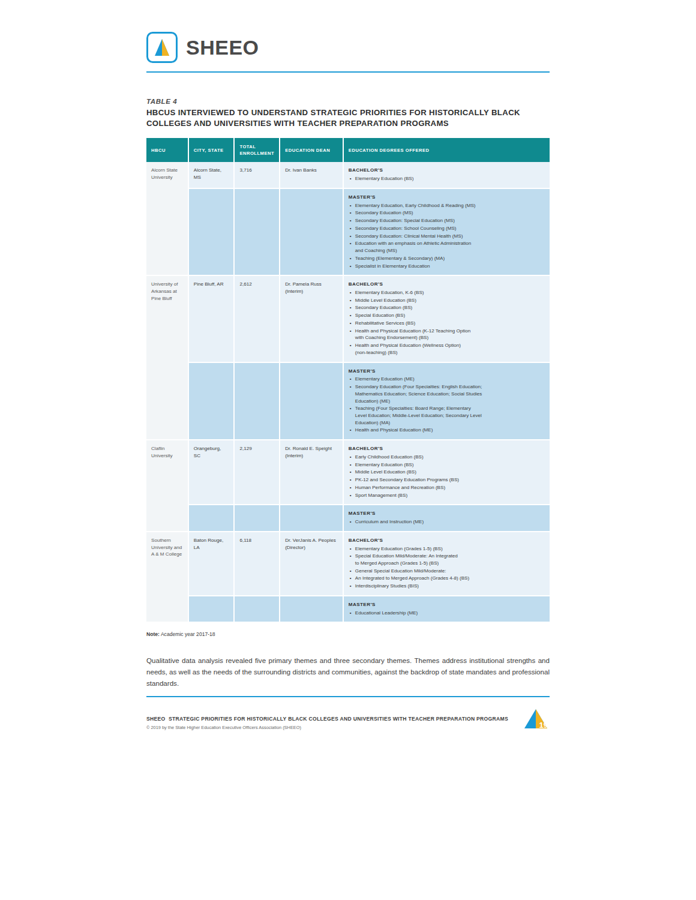SHEEO
TABLE 4
HBCUS INTERVIEWED TO UNDERSTAND STRATEGIC PRIORITIES FOR HISTORICALLY BLACK COLLEGES AND UNIVERSITIES WITH TEACHER PREPARATION PROGRAMS
| HBCU | CITY, STATE | TOTAL ENROLLMENT | EDUCATION DEAN | EDUCATION DEGREES OFFERED |
| --- | --- | --- | --- | --- |
| Alcorn State University | Alcorn State, MS | 3,716 | Dr. Ivan Banks | BACHELOR’S Elementary Education (BS) |
| | | | MASTER’S Elementary Education, Early Childhood & Reading (MS) Secondary Education (MS) Secondary Education: Special Education (MS) Secondary Education: School Counseling (MS) Secondary Education: Clinical Mental Health (MS) Education with an emphasis on Athletic Administration and Coaching (MS) Teaching (Elementary & Secondary) (MA) Specialist in Elementary Education |
| University of Arkansas at Pine Bluff | Pine Bluff, AR | 2,612 | Dr. Pamela Russ (Interim) | BACHELOR’S Elementary Education, K-6 (BS) Middle Level Education (BS) Secondary Education (BS) Special Education (BS) Rehabilitative Services (BS) Health and Physical Education (K-12 Teaching Option with Coaching Endorsement) (BS) Health and Physical Education (Wellness Option) (non-teaching) (BS) |
| | | | MASTER’S Elementary Education (ME) Secondary Education (Four Specialties: English Education; Mathematics Education; Science Education; Social Studies Education) (ME) Teaching (Four Specialties: Board Range; Elementary Level Education; Middle-Level Education; Secondary Level Education) (MA) Health and Physical Education (ME) |
| Claflin University | Orangeburg, SC | 2,129 | Dr. Ronald E. Speight (Interim) | BACHELOR’S Early Childhood Education (BS) Elementary Education (BS) Middle Level Education (BS) PK-12 and Secondary Education Programs (BS) Human Performance and Recreation (BS) Sport Management (BS) |
| | | | MASTER’S Curriculum and Instruction (ME) |
| Southern University and A & M College | Baton Rouge, LA | 6,118 | Dr. VerJanis A. Peoples (Director) | BACHELOR’S Elementary Education (Grades 1-5) (BS) Special Education Mild/Moderate: An Integrated to Merged Approach (Grades 1-5) (BS) General Special Education Mild/Moderate: An Integrated to Merged Approach (Grades 4-8) (BS) Interdisciplinary Studies (BIS) |
| | | | MASTER’S Educational Leadership (ME) |
Note: Academic year 2017-18
Qualitative data analysis revealed five primary themes and three secondary themes. Themes address institutional strengths and needs, as well as the needs of the surrounding districts and communities, against the backdrop of state mandates and professional standards.
SHEEO STRATEGIC PRIORITIES FOR HISTORICALLY BLACK COLLEGES AND UNIVERSITIES WITH TEACHER PREPARATION PROGRAMS
© 2019 by the State Higher Education Executive Officers Association (SHEEO)
19